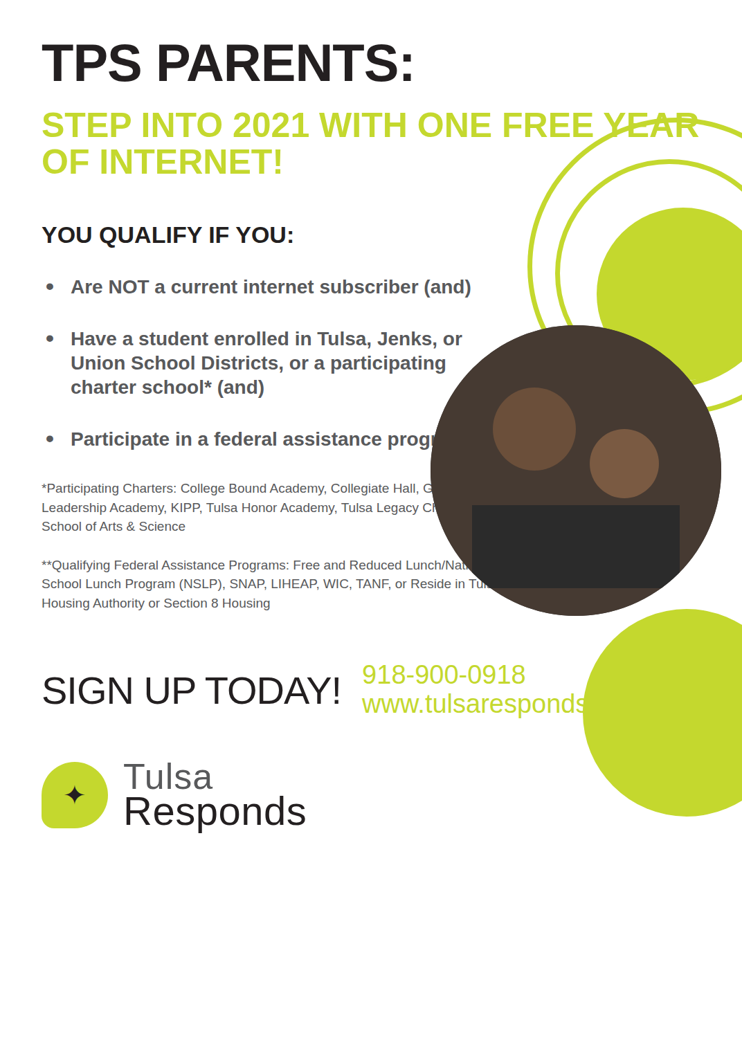TPS Parents:
Step into 2021 with one free year of internet!
You qualify if you:
Are NOT a current internet subscriber (and)
Have a student enrolled in Tulsa, Jenks, or Union School Districts, or a participating charter school* (and)
Participate in a federal assistance program**
*Participating Charters: College Bound Academy, Collegiate Hall, Greenwood Leadership Academy, KIPP, Tulsa Honor Academy, Tulsa Legacy Charter, & Tulsa School of Arts & Science
**Qualifying Federal Assistance Programs: Free and Reduced Lunch/National School Lunch Program (NSLP), SNAP, LIHEAP, WIC, TANF, or Reside in Tulsa Housing Authority or Section 8 Housing
Sign up today!
918-900-0918
www.tulsaresponds.org
✦
Tulsa Responds